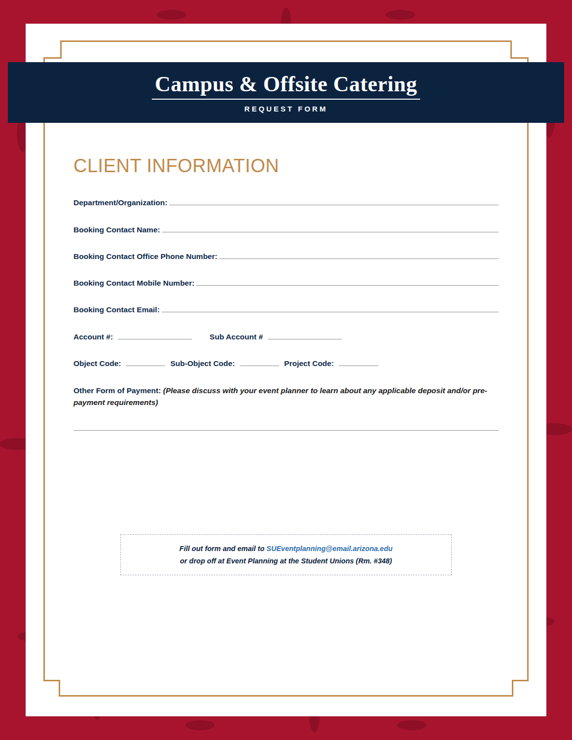Campus & Offsite Catering
REQUEST FORM
Client Information
Department/Organization:
Booking Contact Name:
Booking Contact Office Phone Number:
Booking Contact Mobile Number:
Booking Contact Email:
Account #: Sub Account #
Object Code: Sub-Object Code: Project Code:
Other Form of Payment: (Please discuss with your event planner to learn about any applicable deposit and/or pre-payment requirements)
Fill out form and email to SUEventplanning@email.arizona.edu
or drop off at Event Planning at the Student Unions (Rm. #348)